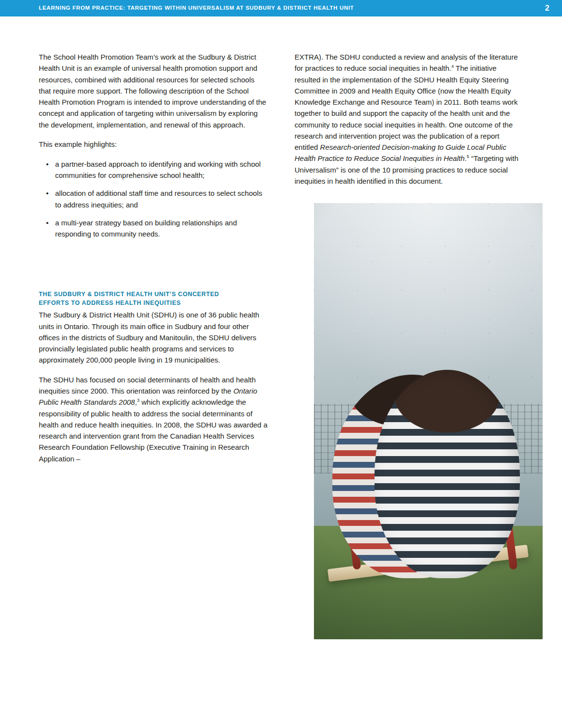Learning from Practice: Targeting Within Universalism at Sudbury & District Health Unit
2
The School Health Promotion Team’s work at the Sudbury & District Health Unit is an example of universal health promotion support and resources, combined with additional resources for selected schools that require more support. The following description of the School Health Promotion Program is intended to improve understanding of the concept and application of targeting within universalism by exploring the development, implementation, and renewal of this approach.
This example highlights:
a partner-based approach to identifying and working with school communities for comprehensive school health;
allocation of additional staff time and resources to select schools to address inequities; and
a multi-year strategy based on building relationships and responding to community needs.
The Sudbury & District Health Unit’s Concerted
Efforts to Address Health Inequities
The Sudbury & District Health Unit (SDHU) is one of 36 public health units in Ontario. Through its main office in Sudbury and four other offices in the districts of Sudbury and Manitoulin, the SDHU delivers provincially legislated public health programs and services to approximately 200,000 people living in 19 municipalities.
The SDHU has focused on social determinants of health and health inequities since 2000. This orientation was reinforced by the Ontario Public Health Standards 2008,3 which explicitly acknowledge the responsibility of public health to address the social determinants of health and reduce health inequities. In 2008, the SDHU was awarded a research and intervention grant from the Canadian Health Services Research Foundation Fellowship (Executive Training in Research Application –
EXTRA). The SDHU conducted a review and analysis of the literature for practices to reduce social inequities in health.4 The initiative resulted in the implementation of the SDHU Health Equity Steering Committee in 2009 and Health Equity Office (now the Health Equity Knowledge Exchange and Resource Team) in 2011. Both teams work together to build and support the capacity of the health unit and the community to reduce social inequities in health. One outcome of the research and intervention project was the publication of a report entitled Research-oriented Decision-making to Guide Local Public Health Practice to Reduce Social Inequities in Health.5 “Targeting with Universalism” is one of the 10 promising practices to reduce social inequities in health identified in this document.